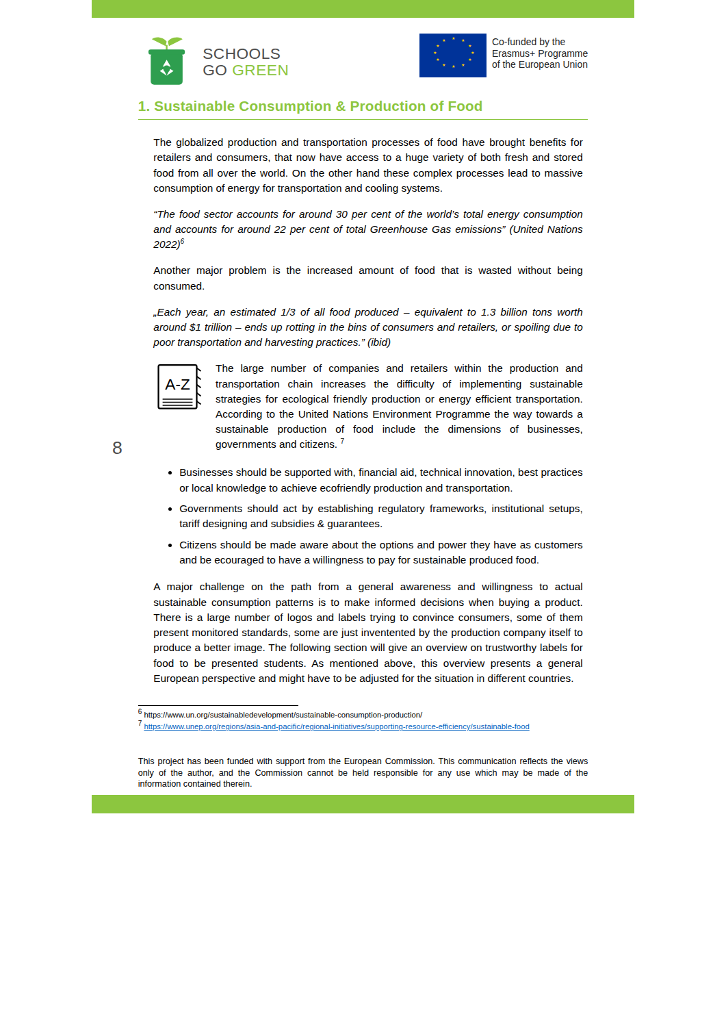SCHOOLS
GO GREEN
★ ★ ★ ★ ★ ★ ★ ★ ★ ★ ★ ★
Co-funded by the
Erasmus+ Programme
of the European Union
1. Sustainable Consumption & Production of Food
The globalized production and transportation processes of food have brought benefits for retailers and consumers, that now have access to a huge variety of both fresh and stored food from all over the world. On the other hand these complex processes lead to massive consumption of energy for transportation and cooling systems.
“The food sector accounts for around 30 per cent of the world’s total energy consumption and accounts for around 22 per cent of total Greenhouse Gas emissions” (United Nations 2022)6
Another major problem is the increased amount of food that is wasted without being consumed.
„Each year, an estimated 1/3 of all food produced – equivalent to 1.3 billion tons worth around $1 trillion – ends up rotting in the bins of consumers and retailers, or spoiling due to poor transportation and harvesting practices.” (ibid)
A-Z
The large number of companies and retailers within the production and transportation chain increases the difficulty of implementing sustainable strategies for ecological friendly production or energy efficient transportation. According to the United Nations Environment Programme the way towards a sustainable production of food include the dimensions of businesses, governments and citizens. 7
Businesses should be supported with, financial aid, technical innovation, best practices or local knowledge to achieve ecofriendly production and transportation.
Governments should act by establishing regulatory frameworks, institutional setups, tariff designing and subsidies & guarantees.
Citizens should be made aware about the options and power they have as customers and be ecouraged to have a willingness to pay for sustainable produced food.
A major challenge on the path from a general awareness and willingness to actual sustainable consumption patterns is to make informed decisions when buying a product. There is a large number of logos and labels trying to convince consumers, some of them present monitored standards, some are just inventented by the production company itself to produce a better image. The following section will give an overview on trustworthy labels for food to be presented students. As mentioned above, this overview presents a general European perspective and might have to be adjusted for the situation in different countries.
6 https://www.un.org/sustainabledevelopment/sustainable-consumption-production/
7 https://www.unep.org/regions/asia-and-pacific/regional-initiatives/supporting-resource-efficiency/sustainable-food
8
This project has been funded with support from the European Commission. This communication reflects the views only of the author, and the Commission cannot be held responsible for any use which may be made of the information contained therein.